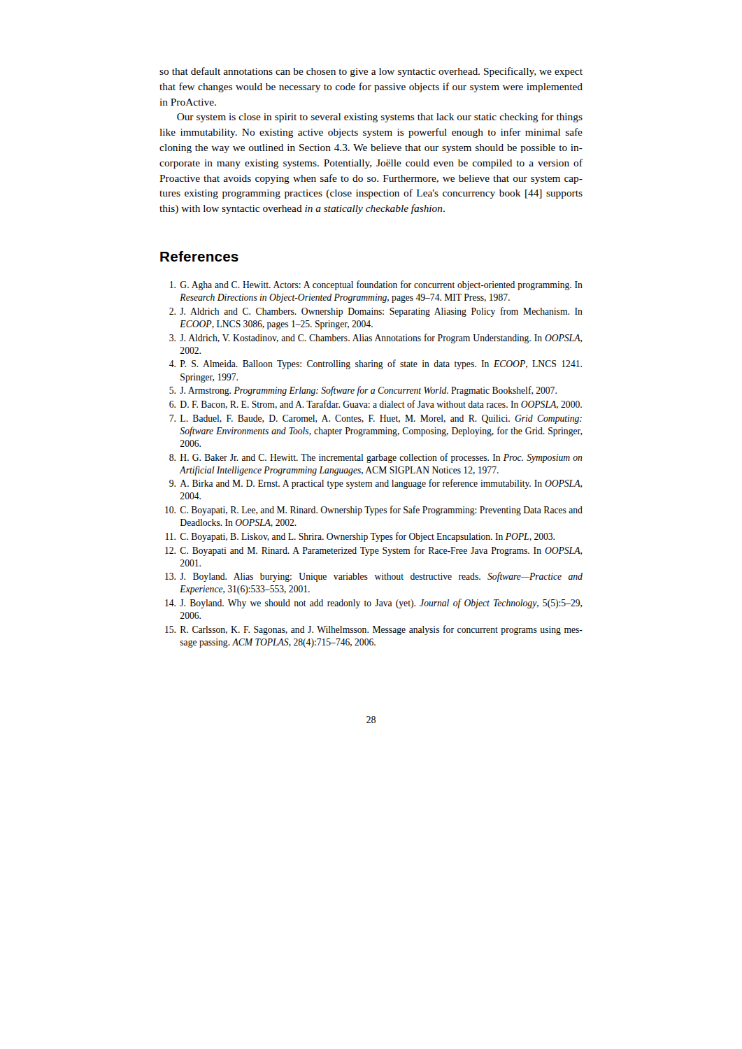so that default annotations can be chosen to give a low syntactic overhead. Specifically, we expect that few changes would be necessary to code for passive objects if our system were implemented in ProActive.
Our system is close in spirit to several existing systems that lack our static checking for things like immutability. No existing active objects system is powerful enough to infer minimal safe cloning the way we outlined in Section 4.3. We believe that our system should be possible to incorporate in many existing systems. Potentially, Joëlle could even be compiled to a version of Proactive that avoids copying when safe to do so. Furthermore, we believe that our system captures existing programming practices (close inspection of Lea's concurrency book [44] supports this) with low syntactic overhead in a statically checkable fashion.
References
1. G. Agha and C. Hewitt. Actors: A conceptual foundation for concurrent object-oriented programming. In Research Directions in Object-Oriented Programming, pages 49–74. MIT Press, 1987.
2. J. Aldrich and C. Chambers. Ownership Domains: Separating Aliasing Policy from Mechanism. In ECOOP, LNCS 3086, pages 1–25. Springer, 2004.
3. J. Aldrich, V. Kostadinov, and C. Chambers. Alias Annotations for Program Understanding. In OOPSLA, 2002.
4. P. S. Almeida. Balloon Types: Controlling sharing of state in data types. In ECOOP, LNCS 1241. Springer, 1997.
5. J. Armstrong. Programming Erlang: Software for a Concurrent World. Pragmatic Bookshelf, 2007.
6. D. F. Bacon, R. E. Strom, and A. Tarafdar. Guava: a dialect of Java without data races. In OOPSLA, 2000.
7. L. Baduel, F. Baude, D. Caromel, A. Contes, F. Huet, M. Morel, and R. Quilici. Grid Computing: Software Environments and Tools, chapter Programming, Composing, Deploying, for the Grid. Springer, 2006.
8. H. G. Baker Jr. and C. Hewitt. The incremental garbage collection of processes. In Proc. Symposium on Artificial Intelligence Programming Languages, ACM SIGPLAN Notices 12, 1977.
9. A. Birka and M. D. Ernst. A practical type system and language for reference immutability. In OOPSLA, 2004.
10. C. Boyapati, R. Lee, and M. Rinard. Ownership Types for Safe Programming: Preventing Data Races and Deadlocks. In OOPSLA, 2002.
11. C. Boyapati, B. Liskov, and L. Shrira. Ownership Types for Object Encapsulation. In POPL, 2003.
12. C. Boyapati and M. Rinard. A Parameterized Type System for Race-Free Java Programs. In OOPSLA, 2001.
13. J. Boyland. Alias burying: Unique variables without destructive reads. Software—Practice and Experience, 31(6):533–553, 2001.
14. J. Boyland. Why we should not add readonly to Java (yet). Journal of Object Technology, 5(5):5–29, 2006.
15. R. Carlsson, K. F. Sagonas, and J. Wilhelmsson. Message analysis for concurrent programs using message passing. ACM TOPLAS, 28(4):715–746, 2006.
28